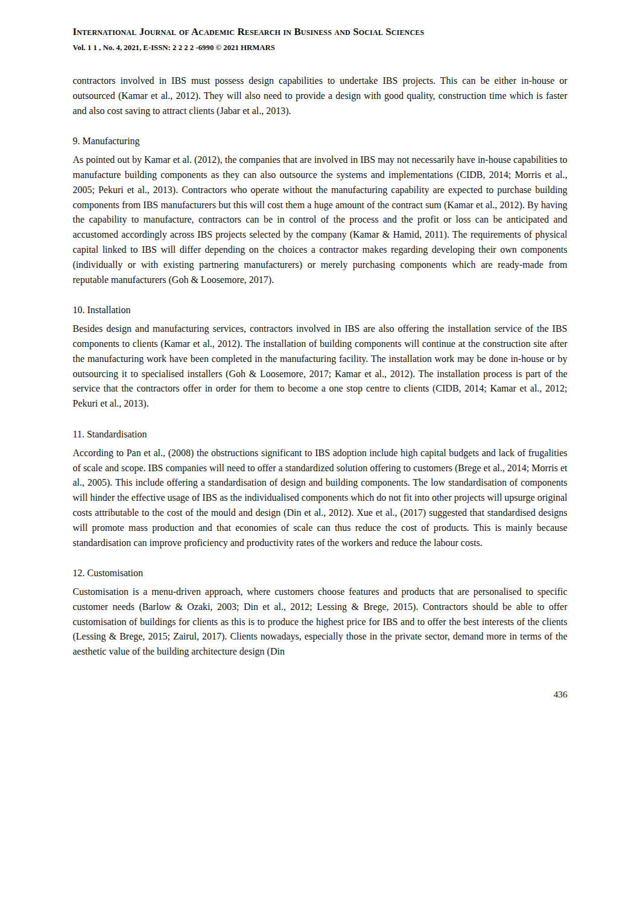International Journal of Academic Research in Business and Social Sciences
Vol. 1 1 , No. 4, 2021, E-ISSN: 2 2 2 2 -6990 © 2021 HRMARS
contractors involved in IBS must possess design capabilities to undertake IBS projects. This can be either in-house or outsourced (Kamar et al., 2012). They will also need to provide a design with good quality, construction time which is faster and also cost saving to attract clients (Jabar et al., 2013).
9. Manufacturing
As pointed out by Kamar et al. (2012), the companies that are involved in IBS may not necessarily have in-house capabilities to manufacture building components as they can also outsource the systems and implementations (CIDB, 2014; Morris et al., 2005; Pekuri et al., 2013). Contractors who operate without the manufacturing capability are expected to purchase building components from IBS manufacturers but this will cost them a huge amount of the contract sum (Kamar et al., 2012). By having the capability to manufacture, contractors can be in control of the process and the profit or loss can be anticipated and accustomed accordingly across IBS projects selected by the company (Kamar & Hamid, 2011). The requirements of physical capital linked to IBS will differ depending on the choices a contractor makes regarding developing their own components (individually or with existing partnering manufacturers) or merely purchasing components which are ready-made from reputable manufacturers (Goh & Loosemore, 2017).
10. Installation
Besides design and manufacturing services, contractors involved in IBS are also offering the installation service of the IBS components to clients (Kamar et al., 2012). The installation of building components will continue at the construction site after the manufacturing work have been completed in the manufacturing facility. The installation work may be done in-house or by outsourcing it to specialised installers (Goh & Loosemore, 2017; Kamar et al., 2012). The installation process is part of the service that the contractors offer in order for them to become a one stop centre to clients (CIDB, 2014; Kamar et al., 2012; Pekuri et al., 2013).
11. Standardisation
According to Pan et al., (2008) the obstructions significant to IBS adoption include high capital budgets and lack of frugalities of scale and scope. IBS companies will need to offer a standardized solution offering to customers (Brege et al., 2014; Morris et al., 2005). This include offering a standardisation of design and building components. The low standardisation of components will hinder the effective usage of IBS as the individualised components which do not fit into other projects will upsurge original costs attributable to the cost of the mould and design (Din et al., 2012). Xue et al., (2017) suggested that standardised designs will promote mass production and that economies of scale can thus reduce the cost of products. This is mainly because standardisation can improve proficiency and productivity rates of the workers and reduce the labour costs.
12. Customisation
Customisation is a menu-driven approach, where customers choose features and products that are personalised to specific customer needs (Barlow & Ozaki, 2003; Din et al., 2012; Lessing & Brege, 2015). Contractors should be able to offer customisation of buildings for clients as this is to produce the highest price for IBS and to offer the best interests of the clients (Lessing & Brege, 2015; Zairul, 2017). Clients nowadays, especially those in the private sector, demand more in terms of the aesthetic value of the building architecture design (Din
436